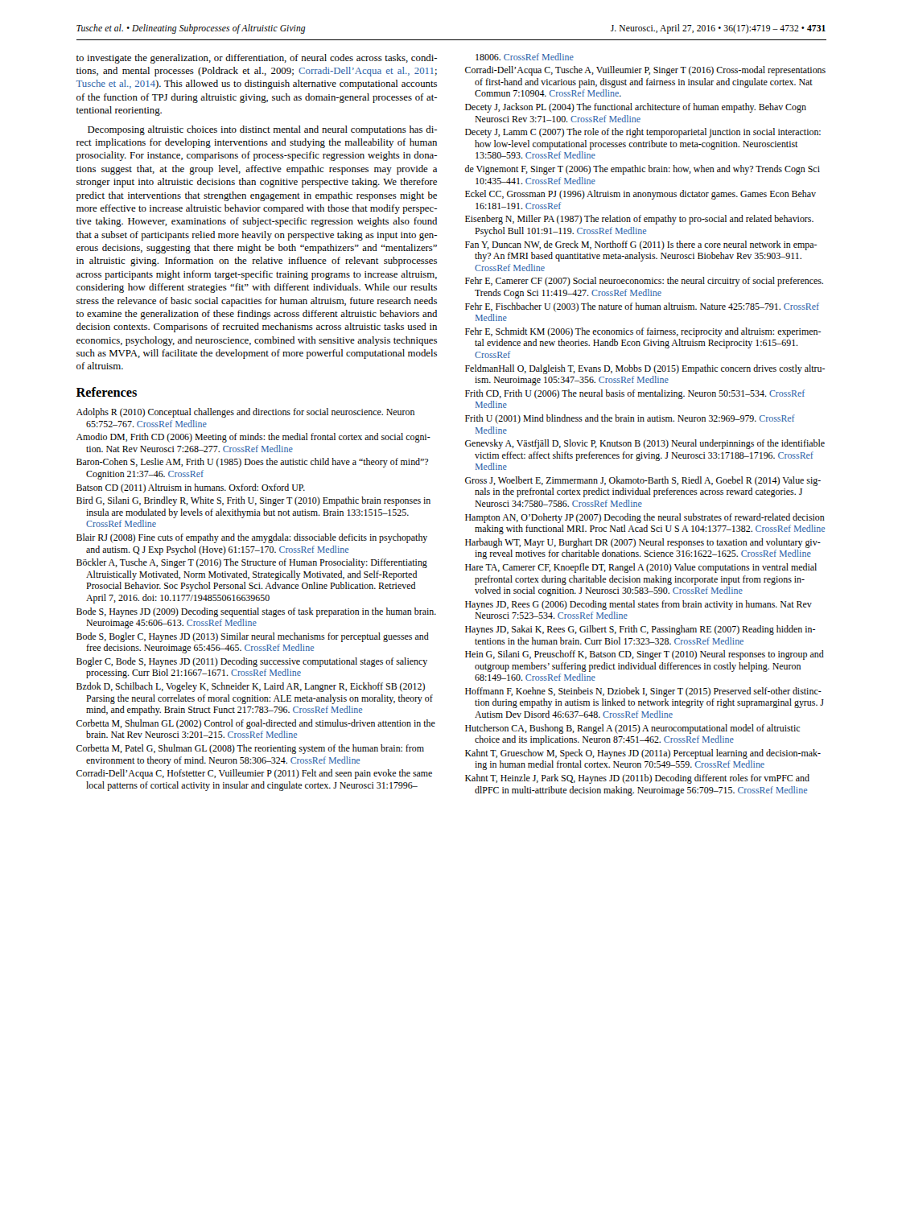Tusche et al. • Delineating Subprocesses of Altruistic Giving
J. Neurosci., April 27, 2016 • 36(17):4719 – 4732 • 4731
to investigate the generalization, or differentiation, of neural codes across tasks, conditions, and mental processes (Poldrack et al., 2009; Corradi-Dell’Acqua et al., 2011; Tusche et al., 2014). This allowed us to distinguish alternative computational accounts of the function of TPJ during altruistic giving, such as domain-general processes of attentional reorienting.
Decomposing altruistic choices into distinct mental and neural computations has direct implications for developing interventions and studying the malleability of human prosociality. For instance, comparisons of process-specific regression weights in donations suggest that, at the group level, affective empathic responses may provide a stronger input into altruistic decisions than cognitive perspective taking. We therefore predict that interventions that strengthen engagement in empathic responses might be more effective to increase altruistic behavior compared with those that modify perspective taking. However, examinations of subject-specific regression weights also found that a subset of participants relied more heavily on perspective taking as input into generous decisions, suggesting that there might be both “empathizers” and “mentalizers” in altruistic giving. Information on the relative influence of relevant subprocesses across participants might inform target-specific training programs to increase altruism, considering how different strategies “fit” with different individuals. While our results stress the relevance of basic social capacities for human altruism, future research needs to examine the generalization of these findings across different altruistic behaviors and decision contexts. Comparisons of recruited mechanisms across altruistic tasks used in economics, psychology, and neuroscience, combined with sensitive analysis techniques such as MVPA, will facilitate the development of more powerful computational models of altruism.
References
Adolphs R (2010) Conceptual challenges and directions for social neuroscience. Neuron 65:752–767. CrossRef Medline
Amodio DM, Frith CD (2006) Meeting of minds: the medial frontal cortex and social cognition. Nat Rev Neurosci 7:268–277. CrossRef Medline
Baron-Cohen S, Leslie AM, Frith U (1985) Does the autistic child have a “theory of mind”? Cognition 21:37–46. CrossRef
Batson CD (2011) Altruism in humans. Oxford: Oxford UP.
Bird G, Silani G, Brindley R, White S, Frith U, Singer T (2010) Empathic brain responses in insula are modulated by levels of alexithymia but not autism. Brain 133:1515–1525. CrossRef Medline
Blair RJ (2008) Fine cuts of empathy and the amygdala: dissociable deficits in psychopathy and autism. Q J Exp Psychol (Hove) 61:157–170. CrossRef Medline
Böckler A, Tusche A, Singer T (2016) The Structure of Human Prosociality: Differentiating Altruistically Motivated, Norm Motivated, Strategically Motivated, and Self-Reported Prosocial Behavior. Soc Psychol Personal Sci. Advance Online Publication. Retrieved April 7, 2016. doi: 10.1177/1948550616639650
Bode S, Haynes JD (2009) Decoding sequential stages of task preparation in the human brain. Neuroimage 45:606–613. CrossRef Medline
Bode S, Bogler C, Haynes JD (2013) Similar neural mechanisms for perceptual guesses and free decisions. Neuroimage 65:456–465. CrossRef Medline
Bogler C, Bode S, Haynes JD (2011) Decoding successive computational stages of saliency processing. Curr Biol 21:1667–1671. CrossRef Medline
Bzdok D, Schilbach L, Vogeley K, Schneider K, Laird AR, Langner R, Eickhoff SB (2012) Parsing the neural correlates of moral cognition: ALE meta-analysis on morality, theory of mind, and empathy. Brain Struct Funct 217:783–796. CrossRef Medline
Corbetta M, Shulman GL (2002) Control of goal-directed and stimulus-driven attention in the brain. Nat Rev Neurosci 3:201–215. CrossRef Medline
Corbetta M, Patel G, Shulman GL (2008) The reorienting system of the human brain: from environment to theory of mind. Neuron 58:306–324. CrossRef Medline
Corradi-Dell’Acqua C, Hofstetter C, Vuilleumier P (2011) Felt and seen pain evoke the same local patterns of cortical activity in insular and cingulate cortex. J Neurosci 31:17996–18006. CrossRef Medline
Corradi-Dell’Acqua C, Tusche A, Vuilleumier P, Singer T (2016) Cross-modal representations of first-hand and vicarious pain, disgust and fairness in insular and cingulate cortex. Nat Commun 7:10904. CrossRef Medline.
Decety J, Jackson PL (2004) The functional architecture of human empathy. Behav Cogn Neurosci Rev 3:71–100. CrossRef Medline
Decety J, Lamm C (2007) The role of the right temporoparietal junction in social interaction: how low-level computational processes contribute to meta-cognition. Neuroscientist 13:580–593. CrossRef Medline
de Vignemont F, Singer T (2006) The empathic brain: how, when and why? Trends Cogn Sci 10:435–441. CrossRef Medline
Eckel CC, Grossman PJ (1996) Altruism in anonymous dictator games. Games Econ Behav 16:181–191. CrossRef
Eisenberg N, Miller PA (1987) The relation of empathy to pro-social and related behaviors. Psychol Bull 101:91–119. CrossRef Medline
Fan Y, Duncan NW, de Greck M, Northoff G (2011) Is there a core neural network in empathy? An fMRI based quantitative meta-analysis. Neurosci Biobehav Rev 35:903–911. CrossRef Medline
Fehr E, Camerer CF (2007) Social neuroeconomics: the neural circuitry of social preferences. Trends Cogn Sci 11:419–427. CrossRef Medline
Fehr E, Fischbacher U (2003) The nature of human altruism. Nature 425:785–791. CrossRef Medline
Fehr E, Schmidt KM (2006) The economics of fairness, reciprocity and altruism: experimental evidence and new theories. Handb Econ Giving Altruism Reciprocity 1:615–691. CrossRef
FeldmanHall O, Dalgleish T, Evans D, Mobbs D (2015) Empathic concern drives costly altruism. Neuroimage 105:347–356. CrossRef Medline
Frith CD, Frith U (2006) The neural basis of mentalizing. Neuron 50:531–534. CrossRef Medline
Frith U (2001) Mind blindness and the brain in autism. Neuron 32:969–979. CrossRef Medline
Genevsky A, Västfjäll D, Slovic P, Knutson B (2013) Neural underpinnings of the identifiable victim effect: affect shifts preferences for giving. J Neurosci 33:17188–17196. CrossRef Medline
Gross J, Woelbert E, Zimmermann J, Okamoto-Barth S, Riedl A, Goebel R (2014) Value signals in the prefrontal cortex predict individual preferences across reward categories. J Neurosci 34:7580–7586. CrossRef Medline
Hampton AN, O’Doherty JP (2007) Decoding the neural substrates of reward-related decision making with functional MRI. Proc Natl Acad Sci U S A 104:1377–1382. CrossRef Medline
Harbaugh WT, Mayr U, Burghart DR (2007) Neural responses to taxation and voluntary giving reveal motives for charitable donations. Science 316:1622–1625. CrossRef Medline
Hare TA, Camerer CF, Knoepfle DT, Rangel A (2010) Value computations in ventral medial prefrontal cortex during charitable decision making incorporate input from regions involved in social cognition. J Neurosci 30:583–590. CrossRef Medline
Haynes JD, Rees G (2006) Decoding mental states from brain activity in humans. Nat Rev Neurosci 7:523–534. CrossRef Medline
Haynes JD, Sakai K, Rees G, Gilbert S, Frith C, Passingham RE (2007) Reading hidden intentions in the human brain. Curr Biol 17:323–328. CrossRef Medline
Hein G, Silani G, Preuschoff K, Batson CD, Singer T (2010) Neural responses to ingroup and outgroup members’ suffering predict individual differences in costly helping. Neuron 68:149–160. CrossRef Medline
Hoffmann F, Koehne S, Steinbeis N, Dziobek I, Singer T (2015) Preserved self-other distinction during empathy in autism is linked to network integrity of right supramarginal gyrus. J Autism Dev Disord 46:637–648. CrossRef Medline
Hutcherson CA, Bushong B, Rangel A (2015) A neurocomputational model of altruistic choice and its implications. Neuron 87:451–462. CrossRef Medline
Kahnt T, Grueschow M, Speck O, Haynes JD (2011a) Perceptual learning and decision-making in human medial frontal cortex. Neuron 70:549–559. CrossRef Medline
Kahnt T, Heinzle J, Park SQ, Haynes JD (2011b) Decoding different roles for vmPFC and dlPFC in multi-attribute decision making. Neuroimage 56:709–715. CrossRef Medline